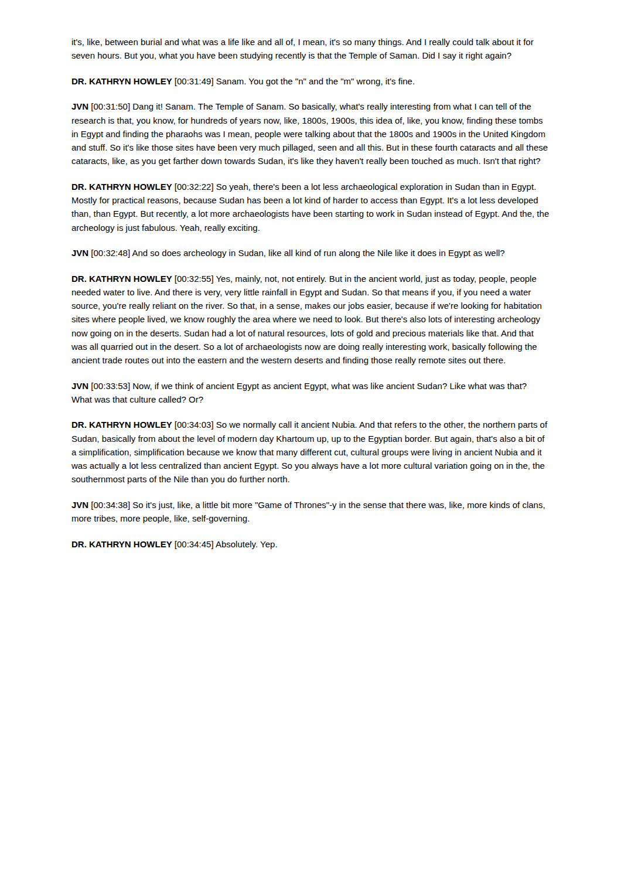it's, like, between burial and what was a life like and all of, I mean, it's so many things. And I really could talk about it for seven hours. But you, what you have been studying recently is that the Temple of Saman. Did I say it right again?
DR. KATHRYN HOWLEY [00:31:49] Sanam. You got the "n" and the "m" wrong, it's fine.
JVN [00:31:50] Dang it! Sanam. The Temple of Sanam. So basically, what's really interesting from what I can tell of the research is that, you know, for hundreds of years now, like, 1800s, 1900s, this idea of, like, you know, finding these tombs in Egypt and finding the pharaohs was I mean, people were talking about that the 1800s and 1900s in the United Kingdom and stuff. So it's like those sites have been very much pillaged, seen and all this. But in these fourth cataracts and all these cataracts, like, as you get farther down towards Sudan, it's like they haven't really been touched as much. Isn't that right?
DR. KATHRYN HOWLEY [00:32:22] So yeah, there's been a lot less archaeological exploration in Sudan than in Egypt. Mostly for practical reasons, because Sudan has been a lot kind of harder to access than Egypt. It's a lot less developed than, than Egypt. But recently, a lot more archaeologists have been starting to work in Sudan instead of Egypt. And the, the archeology is just fabulous. Yeah, really exciting.
JVN [00:32:48] And so does archeology in Sudan, like all kind of run along the Nile like it does in Egypt as well?
DR. KATHRYN HOWLEY [00:32:55] Yes, mainly, not, not entirely. But in the ancient world, just as today, people, people needed water to live. And there is very, very little rainfall in Egypt and Sudan. So that means if you, if you need a water source, you're really reliant on the river. So that, in a sense, makes our jobs easier, because if we're looking for habitation sites where people lived, we know roughly the area where we need to look. But there's also lots of interesting archeology now going on in the deserts. Sudan had a lot of natural resources, lots of gold and precious materials like that. And that was all quarried out in the desert. So a lot of archaeologists now are doing really interesting work, basically following the ancient trade routes out into the eastern and the western deserts and finding those really remote sites out there.
JVN [00:33:53] Now, if we think of ancient Egypt as ancient Egypt, what was like ancient Sudan? Like what was that? What was that culture called? Or?
DR. KATHRYN HOWLEY [00:34:03] So we normally call it ancient Nubia. And that refers to the other, the northern parts of Sudan, basically from about the level of modern day Khartoum up, up to the Egyptian border. But again, that's also a bit of a simplification, simplification because we know that many different cut, cultural groups were living in ancient Nubia and it was actually a lot less centralized than ancient Egypt. So you always have a lot more cultural variation going on in the, the southernmost parts of the Nile than you do further north.
JVN [00:34:38] So it's just, like, a little bit more "Game of Thrones"-y in the sense that there was, like, more kinds of clans, more tribes, more people, like, self-governing.
DR. KATHRYN HOWLEY [00:34:45] Absolutely. Yep.